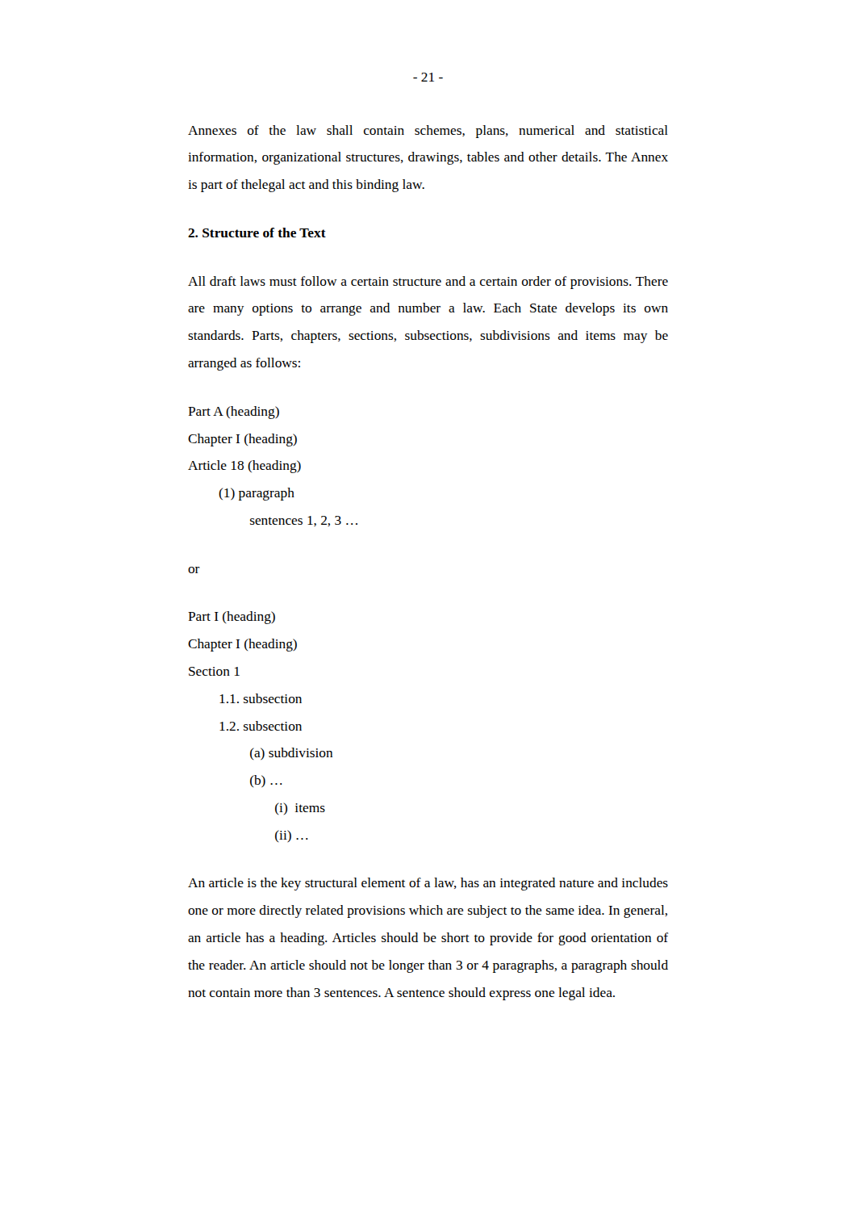- 21 -
Annexes of the law shall contain schemes, plans, numerical and statistical information, organizational structures, drawings, tables and other details. The Annex is part of thelegal act and this binding law.
2. Structure of the Text
All draft laws must follow a certain structure and a certain order of provisions. There are many options to arrange and number a law. Each State develops its own standards. Parts, chapters, sections, subsections, subdivisions and items may be arranged as follows:
Part A (heading)
Chapter I (heading)
Article 18 (heading)
(1) paragraph
sentences 1, 2, 3 …
or
Part I (heading)
Chapter I (heading)
Section 1
1.1. subsection
1.2. subsection
(a) subdivision
(b) …
(i) items
(ii) …
An article is the key structural element of a law, has an integrated nature and includes one or more directly related provisions which are subject to the same idea. In general, an article has a heading. Articles should be short to provide for good orientation of the reader. An article should not be longer than 3 or 4 paragraphs, a paragraph should not contain more than 3 sentences. A sentence should express one legal idea.